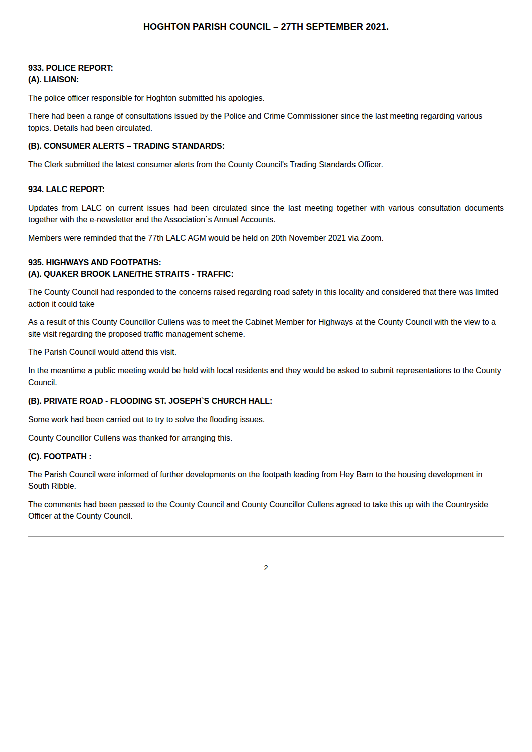HOGHTON PARISH COUNCIL – 27TH SEPTEMBER 2021.
933. POLICE REPORT:
(A). LIAISON:
The police officer responsible for Hoghton submitted his apologies.
There had been a range of consultations issued by the Police and Crime Commissioner since the last meeting regarding various topics. Details had been circulated.
(B). CONSUMER ALERTS – TRADING STANDARDS:
The Clerk submitted the latest consumer alerts from the County Council's Trading Standards Officer.
934. LALC REPORT:
Updates from LALC on current issues had been circulated since the last meeting together with various consultation documents together with the e-newsletter and the Association`s Annual Accounts.
Members were reminded that the 77th LALC AGM would be held on 20th November 2021 via Zoom.
935. HIGHWAYS AND FOOTPATHS:
(A). QUAKER BROOK LANE/THE STRAITS - TRAFFIC:
The County Council had responded to the concerns raised regarding road safety in this locality and considered that there was limited action it could take
As a result of this County Councillor Cullens was to meet the Cabinet Member for Highways at the County Council with the view to a site visit regarding the proposed traffic management scheme.
The Parish Council would attend this visit.
In the meantime a public meeting would be held with local residents and they would be asked to submit representations to the County Council.
(B). PRIVATE ROAD - FLOODING ST. JOSEPH`S CHURCH HALL:
Some work had been carried out to try to solve the flooding issues.
County Councillor Cullens was thanked for arranging this.
(C). FOOTPATH :
The Parish Council were informed of further developments on the footpath leading from Hey Barn to the housing development in South Ribble.
The comments had been passed to the County Council and County Councillor Cullens agreed to take this up with the Countryside Officer at the County Council.
2